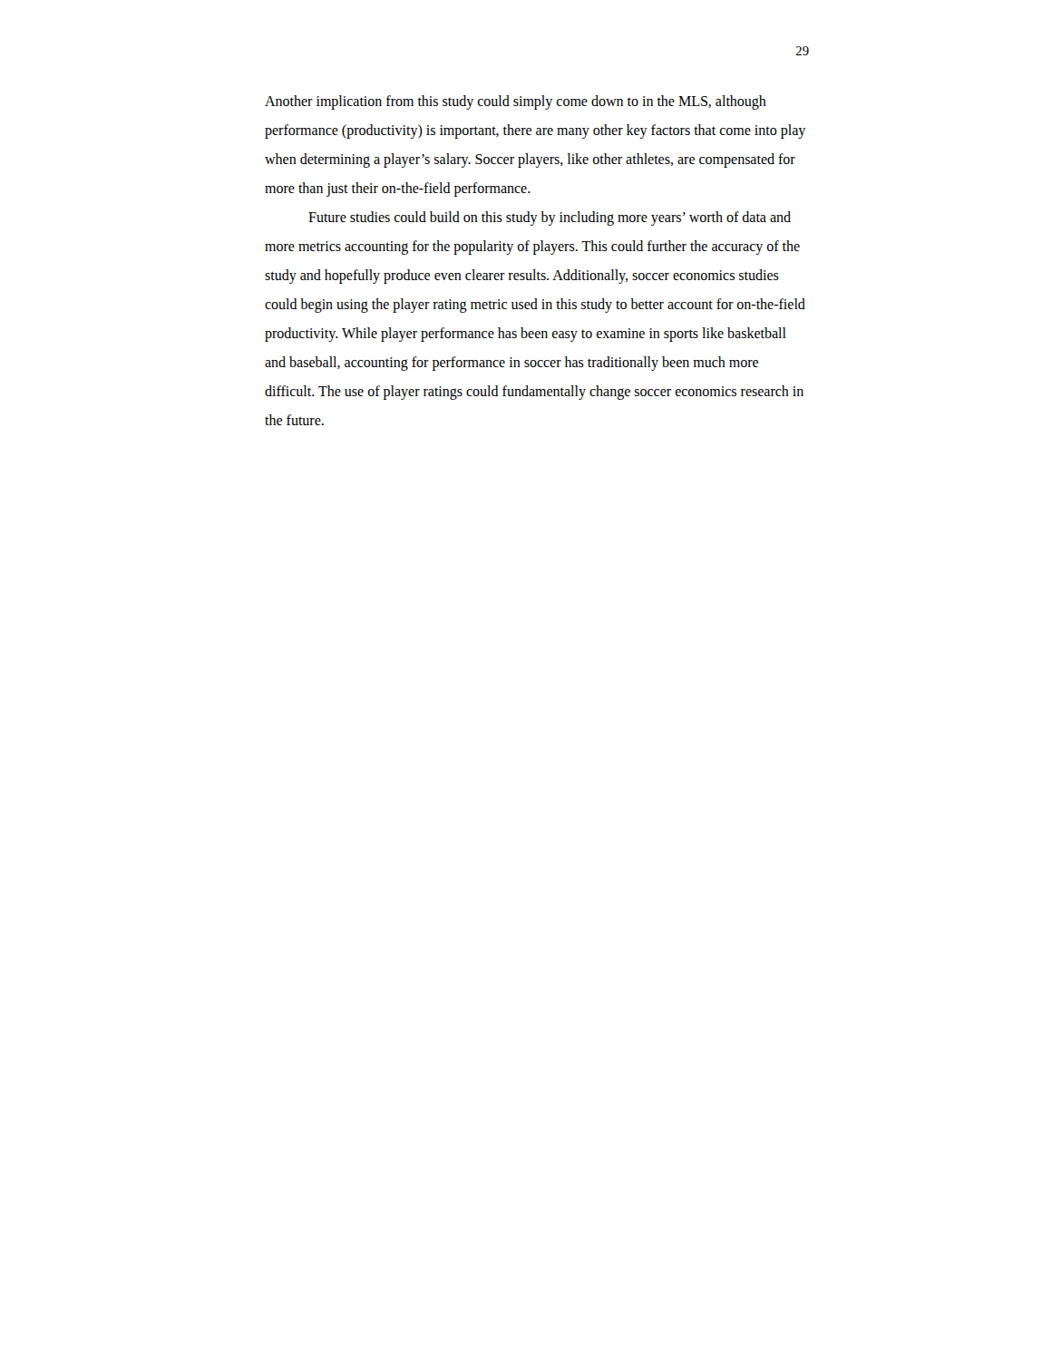29
Another implication from this study could simply come down to in the MLS, although performance (productivity) is important, there are many other key factors that come into play when determining a player’s salary. Soccer players, like other athletes, are compensated for more than just their on-the-field performance.
Future studies could build on this study by including more years’ worth of data and more metrics accounting for the popularity of players. This could further the accuracy of the study and hopefully produce even clearer results. Additionally, soccer economics studies could begin using the player rating metric used in this study to better account for on-the-field productivity. While player performance has been easy to examine in sports like basketball and baseball, accounting for performance in soccer has traditionally been much more difficult. The use of player ratings could fundamentally change soccer economics research in the future.